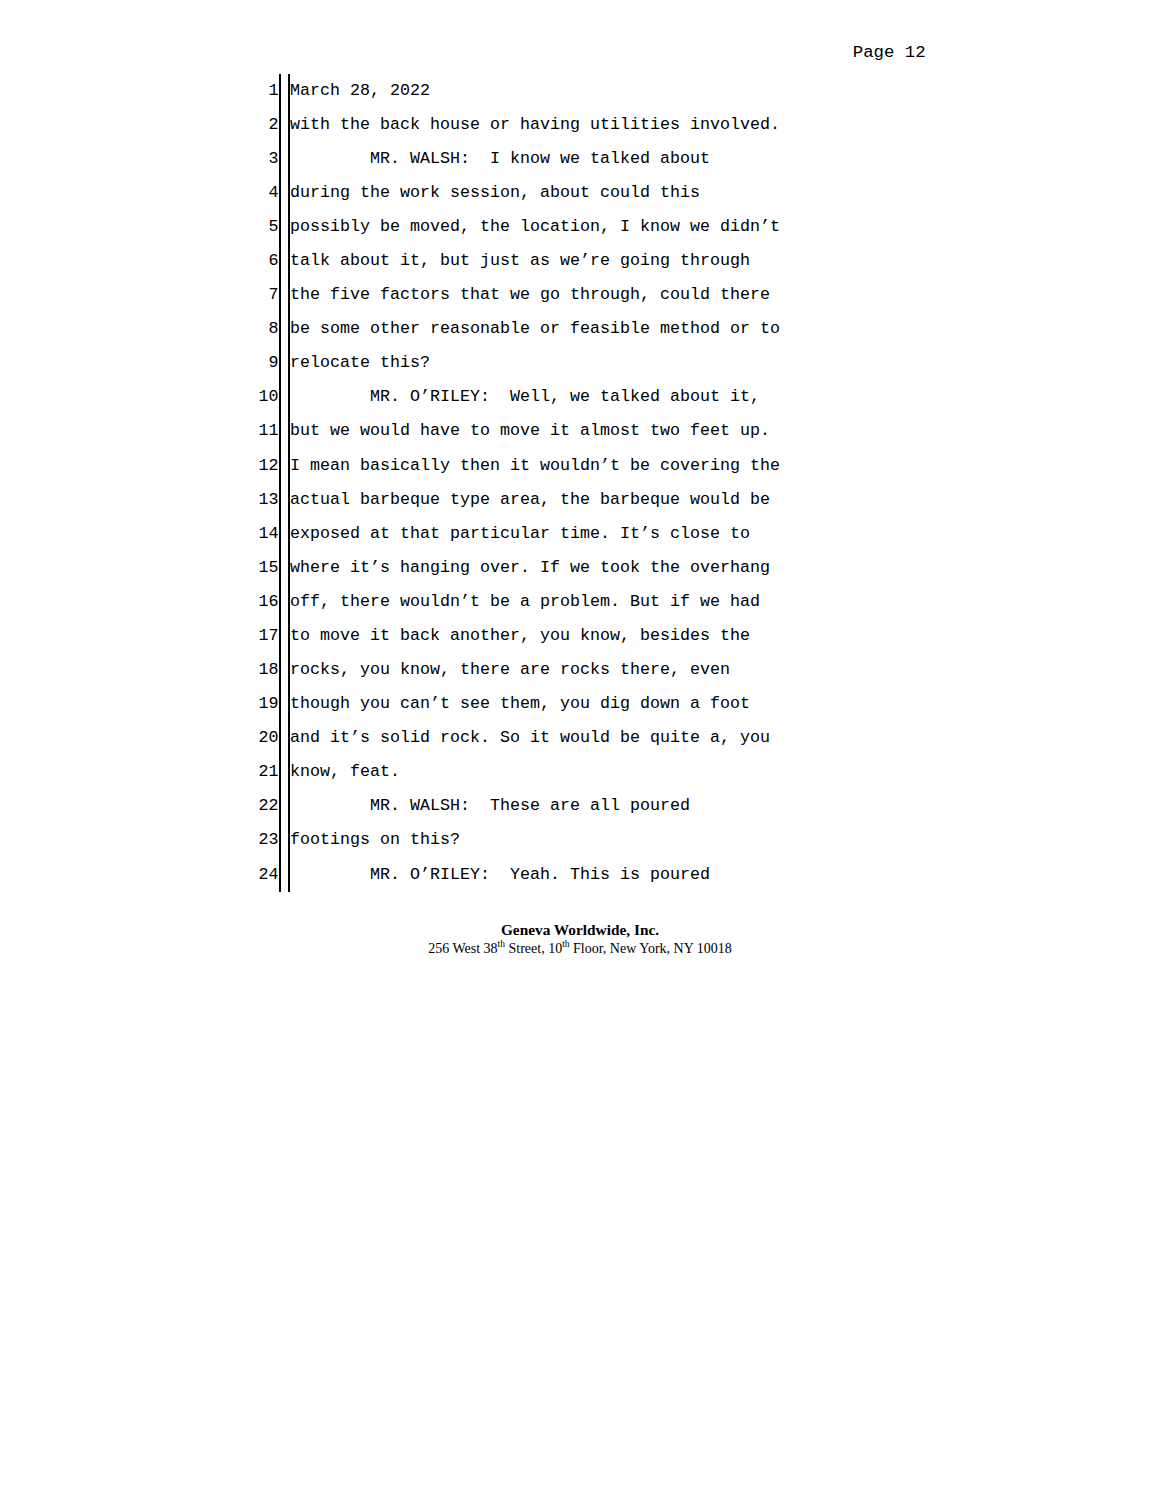Page 12
| 1 | | March 28, 2022 |
| 2 | | with the back house or having utilities involved. |
| 3 | | MR. WALSH: I know we talked about |
| 4 | | during the work session, about could this |
| 5 | | possibly be moved, the location, I know we didn’t |
| 6 | | talk about it, but just as we’re going through |
| 7 | | the five factors that we go through, could there |
| 8 | | be some other reasonable or feasible method or to |
| 9 | | relocate this? |
| 10 | | MR. O’RILEY: Well, we talked about it, |
| 11 | | but we would have to move it almost two feet up. |
| 12 | | I mean basically then it wouldn’t be covering the |
| 13 | | actual barbeque type area, the barbeque would be |
| 14 | | exposed at that particular time. It’s close to |
| 15 | | where it’s hanging over. If we took the overhang |
| 16 | | off, there wouldn’t be a problem. But if we had |
| 17 | | to move it back another, you know, besides the |
| 18 | | rocks, you know, there are rocks there, even |
| 19 | | though you can’t see them, you dig down a foot |
| 20 | | and it’s solid rock. So it would be quite a, you |
| 21 | | know, feat. |
| 22 | | MR. WALSH: These are all poured |
| 23 | | footings on this? |
| 24 | | MR. O’RILEY: Yeah. This is poured |
Geneva Worldwide, Inc.
256 West 38th Street, 10th Floor, New York, NY 10018